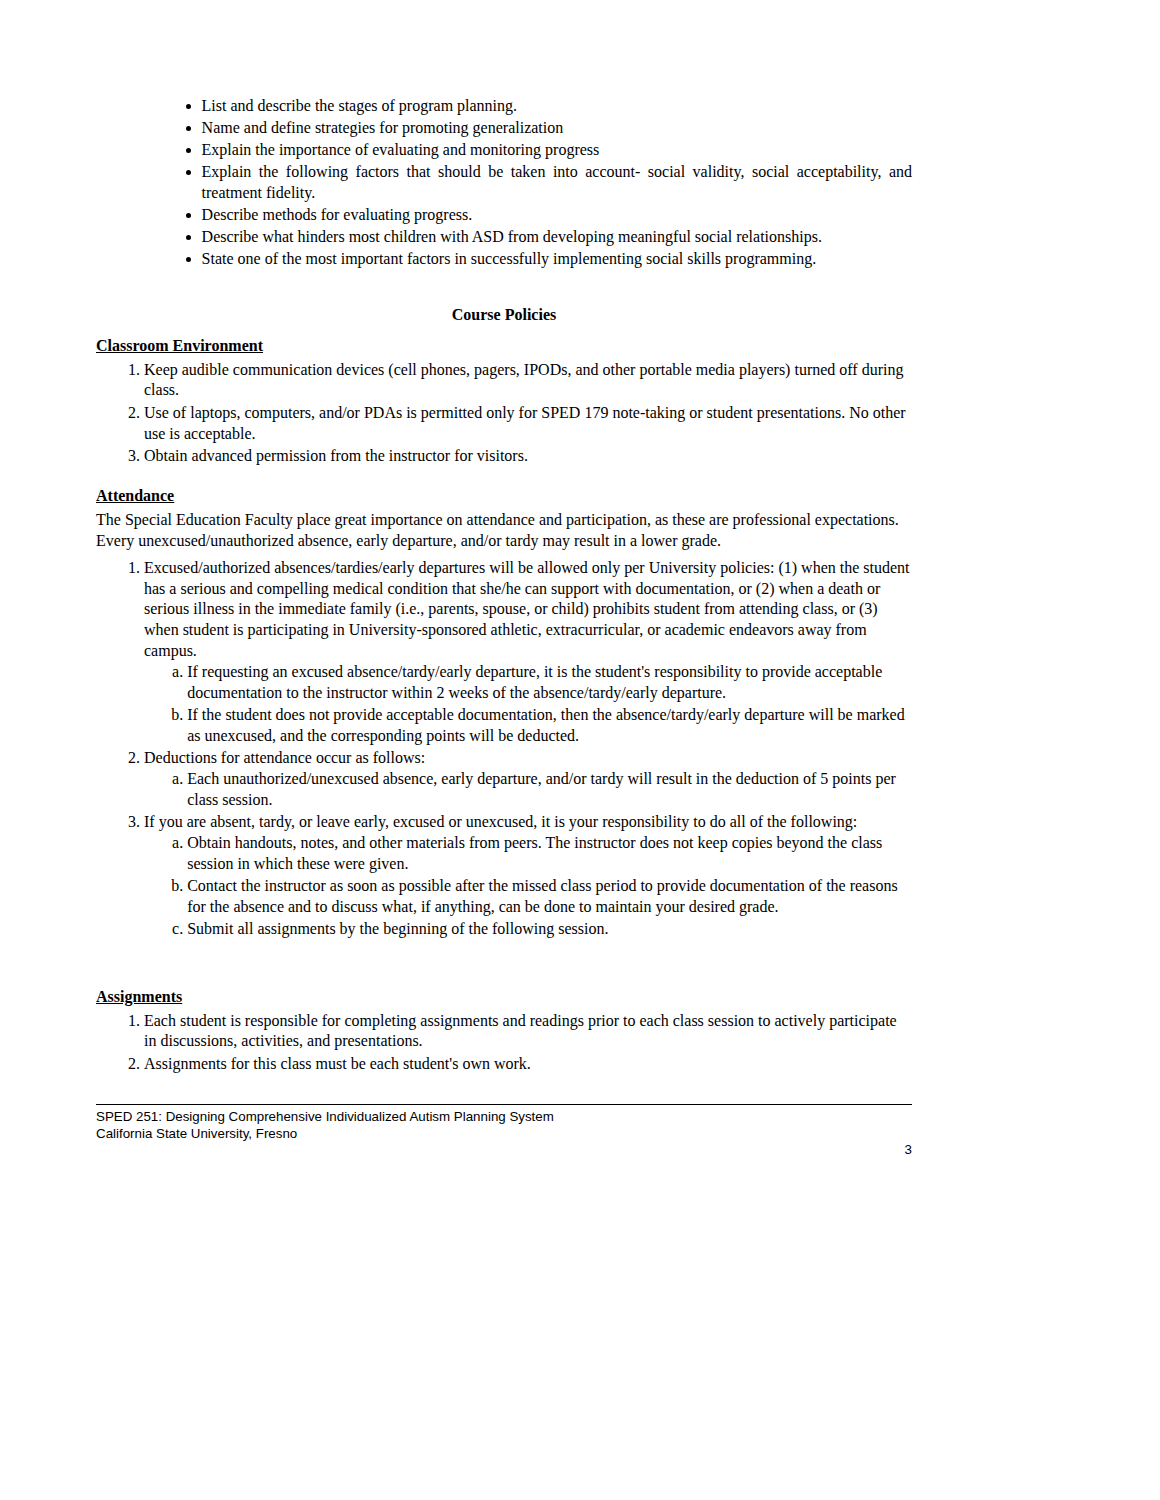List and describe the stages of program planning.
Name and define strategies for promoting generalization
Explain the importance of evaluating and monitoring progress
Explain the following factors that should be taken into account- social validity, social acceptability, and treatment fidelity.
Describe methods for evaluating progress.
Describe what hinders most children with ASD from developing meaningful social relationships.
State one of the most important factors in successfully implementing social skills programming.
Course Policies
Classroom Environment
Keep audible communication devices (cell phones, pagers, IPODs, and other portable media players) turned off during class.
Use of laptops, computers, and/or PDAs is permitted only for SPED 179 note-taking or student presentations. No other use is acceptable.
Obtain advanced permission from the instructor for visitors.
Attendance
The Special Education Faculty place great importance on attendance and participation, as these are professional expectations. Every unexcused/unauthorized absence, early departure, and/or tardy may result in a lower grade.
Excused/authorized absences/tardies/early departures will be allowed only per University policies: (1) when the student has a serious and compelling medical condition that she/he can support with documentation, or (2) when a death or serious illness in the immediate family (i.e., parents, spouse, or child) prohibits student from attending class, or (3) when student is participating in University-sponsored athletic, extracurricular, or academic endeavors away from campus.
If requesting an excused absence/tardy/early departure, it is the student's responsibility to provide acceptable documentation to the instructor within 2 weeks of the absence/tardy/early departure.
If the student does not provide acceptable documentation, then the absence/tardy/early departure will be marked as unexcused, and the corresponding points will be deducted.
Deductions for attendance occur as follows:
Each unauthorized/unexcused absence, early departure, and/or tardy will result in the deduction of 5 points per class session.
If you are absent, tardy, or leave early, excused or unexcused, it is your responsibility to do all of the following:
Obtain handouts, notes, and other materials from peers. The instructor does not keep copies beyond the class session in which these were given.
Contact the instructor as soon as possible after the missed class period to provide documentation of the reasons for the absence and to discuss what, if anything, can be done to maintain your desired grade.
Submit all assignments by the beginning of the following session.
Assignments
Each student is responsible for completing assignments and readings prior to each class session to actively participate in discussions, activities, and presentations.
Assignments for this class must be each student's own work.
SPED 251: Designing Comprehensive Individualized Autism Planning System
California State University, Fresno
3